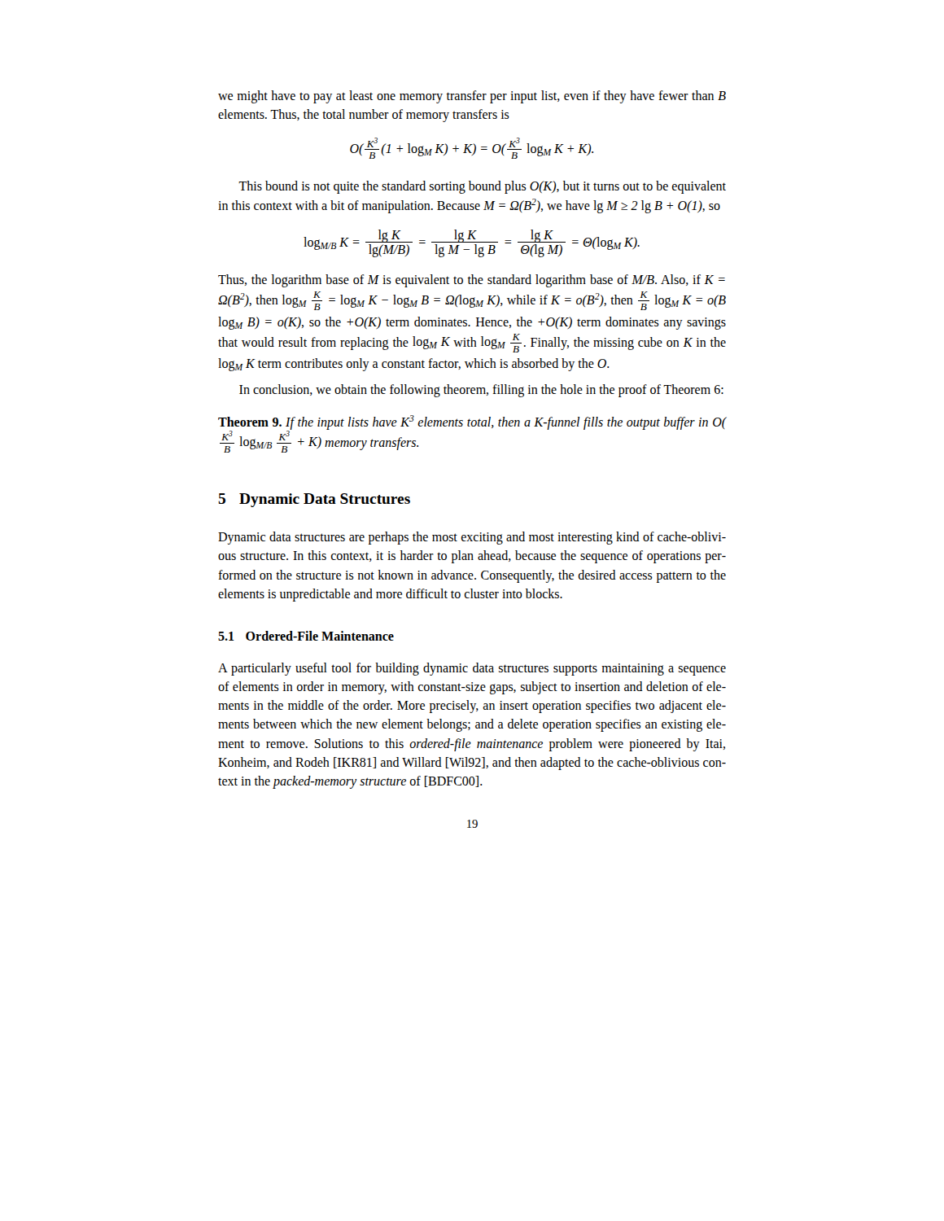we might have to pay at least one memory transfer per input list, even if they have fewer than B elements. Thus, the total number of memory transfers is
O(K3 B(1 + logM K) + K) = O(K3 B logM K + K).
This bound is not quite the standard sorting bound plus O(K), but it turns out to be equivalent in this context with a bit of manipulation. Because M = Ω(B2), we have lg M ≥ 2 lg B + O(1), so
logM/B K = lg K lg(M/B) = lg K lg M − lg B = lg K Θ(lg M) = Θ(logM K).
Thus, the logarithm base of M is equivalent to the standard logarithm base of M/B. Also, if K = Ω(B2), then logM KB = logM K − logM B = Ω(logM K), while if K = o(B2), then KB logM K = o(B logM B) = o(K), so the +O(K) term dominates. Hence, the +O(K) term dominates any savings that would result from replacing the logM K with logM KB. Finally, the missing cube on K in the logM K term contributes only a constant factor, which is absorbed by the O.
In conclusion, we obtain the following theorem, filling in the hole in the proof of Theorem 6:
Theorem 9. If the input lists have K3 elements total, then a K-funnel fills the output buffer in O(K3 B logM/B K3 B + K) memory transfers.
5 Dynamic Data Structures
Dynamic data structures are perhaps the most exciting and most interesting kind of cache-oblivious structure. In this context, it is harder to plan ahead, because the sequence of operations performed on the structure is not known in advance. Consequently, the desired access pattern to the elements is unpredictable and more difficult to cluster into blocks.
5.1 Ordered-File Maintenance
A particularly useful tool for building dynamic data structures supports maintaining a sequence of elements in order in memory, with constant-size gaps, subject to insertion and deletion of elements in the middle of the order. More precisely, an insert operation specifies two adjacent elements between which the new element belongs; and a delete operation specifies an existing element to remove. Solutions to this ordered-file maintenance problem were pioneered by Itai, Konheim, and Rodeh [IKR81] and Willard [Wil92], and then adapted to the cache-oblivious context in the packed-memory structure of [BDFC00].
19